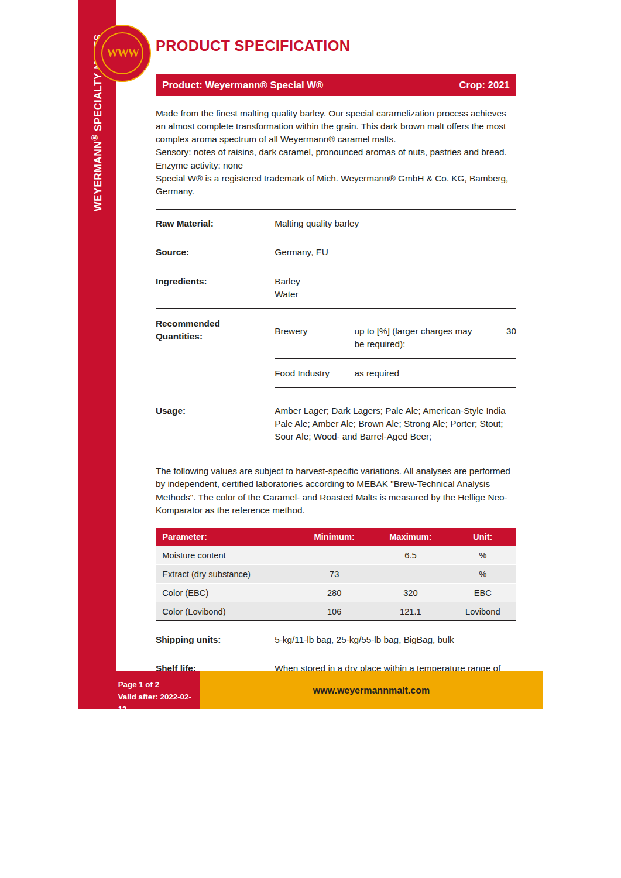WEYERMANN® SPECIALTY MALTS
WWW
®
PRODUCT SPECIFICATION
Product: Weyermann® Special W®
Crop: 2021
Made from the finest malting quality barley. Our special caramelization process achieves an almost complete transformation within the grain. This dark brown malt offers the most complex aroma spectrum of all Weyermann® caramel malts.
Sensory: notes of raisins, dark caramel, pronounced aromas of nuts, pastries and bread.
Enzyme activity: none
Special W® is a registered trademark of Mich. Weyermann® GmbH & Co. KG, Bamberg, Germany.
| Raw Material: | Malting quality barley |
| Source: | Germany, EU |
| Ingredients: | Barley Water |
| Recommended Quantities: | / Brewery / up to [%] (larger charges may be required): / 30 / / Food Industry / as required / / |
| Usage: | Amber Lager; Dark Lagers; Pale Ale; American-Style India Pale Ale; Amber Ale; Brown Ale; Strong Ale; Porter; Stout; Sour Ale; Wood- and Barrel-Aged Beer; |
The following values are subject to harvest-specific variations. All analyses are performed by independent, certified laboratories according to MEBAK "Brew-Technical Analysis Methods". The color of the Caramel- and Roasted Malts is measured by the Hellige Neo-Komparator as the reference method.
| Parameter: | Minimum: | Maximum: | Unit: |
| --- | --- | --- | --- |
| Moisture content | | 6.5 | % |
| Extract (dry substance) | 73 | | % |
| Color (EBC) | 280 | 320 | EBC |
| Color (Lovibond) | 106 | 121.1 | Lovibond |
| Shipping units: | 5-kg/11-lb bag, 25-kg/55-lb bag, BigBag, bulk |
| Shelf life: | When stored in a dry place within a temperature range of 0°C to 30°C (32 °F - 86 °F), there is a minimum shelf life of 18 months if unopened. |
Page 1 of 2
Valid after: 2022-02-12
www.weyermannmalt.com